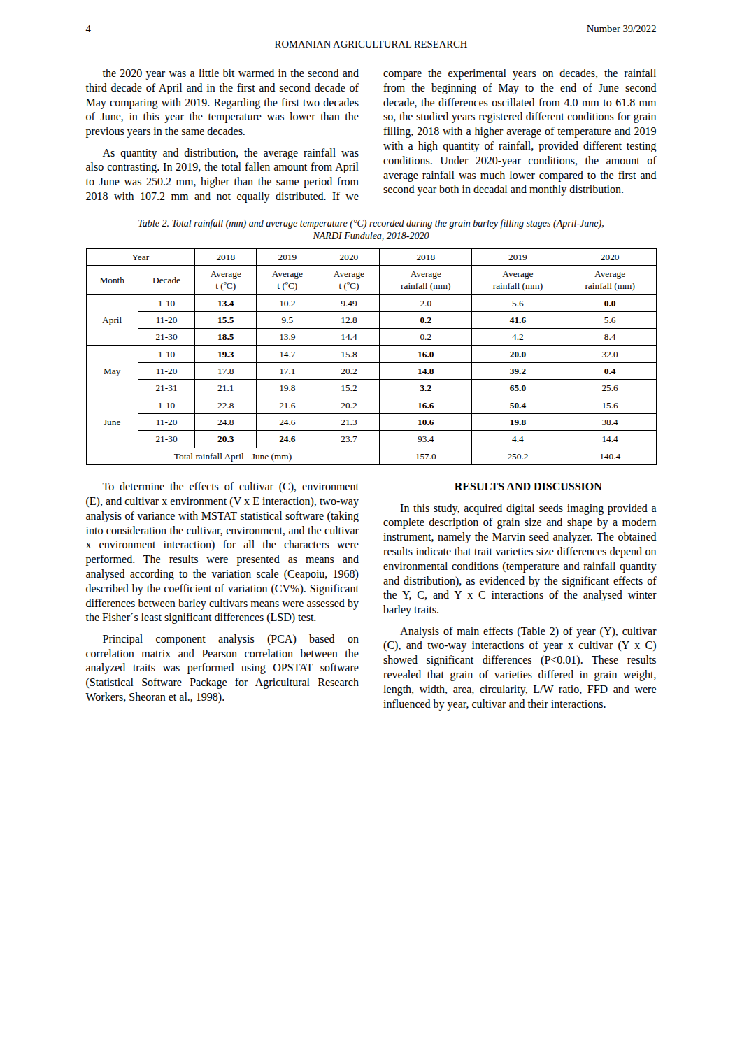4 Number 39/2022
ROMANIAN AGRICULTURAL RESEARCH
the 2020 year was a little bit warmed in the second and third decade of April and in the first and second decade of May comparing with 2019. Regarding the first two decades of June, in this year the temperature was lower than the previous years in the same decades.
As quantity and distribution, the average rainfall was also contrasting. In 2019, the total fallen amount from April to June was 250.2 mm, higher than the same period from 2018 with 107.2 mm and not equally distributed. If we compare the experimental years on decades, the rainfall from the beginning of May to the end of June second decade, the differences oscillated from 4.0 mm to 61.8 mm so, the studied years registered different conditions for grain filling, 2018 with a higher average of temperature and 2019 with a high quantity of rainfall, provided different testing conditions. Under 2020-year conditions, the amount of average rainfall was much lower compared to the first and second year both in decadal and monthly distribution.
Table 2. Total rainfall (mm) and average temperature (°C) recorded during the grain barley filling stages (April-June),
NARDI Fundulea, 2018-2020
| Year | 2018 | 2019 | 2020 | 2018 | 2019 | 2020 |
| --- | --- | --- | --- | --- | --- | --- |
| Month | Decade | Average t (ºC) | Average t (ºC) | Average t (ºC) | Average rainfall (mm) | Average rainfall (mm) | Average rainfall (mm) |
| April | 1-10 | 13.4 | 10.2 | 9.49 | 2.0 | 5.6 | 0.0 |
| 11-20 | 15.5 | 9.5 | 12.8 | 0.2 | 41.6 | 5.6 |
| 21-30 | 18.5 | 13.9 | 14.4 | 0.2 | 4.2 | 8.4 |
| May | 1-10 | 19.3 | 14.7 | 15.8 | 16.0 | 20.0 | 32.0 |
| 11-20 | 17.8 | 17.1 | 20.2 | 14.8 | 39.2 | 0.4 |
| 21-31 | 21.1 | 19.8 | 15.2 | 3.2 | 65.0 | 25.6 |
| June | 1-10 | 22.8 | 21.6 | 20.2 | 16.6 | 50.4 | 15.6 |
| 11-20 | 24.8 | 24.6 | 21.3 | 10.6 | 19.8 | 38.4 |
| 21-30 | 20.3 | 24.6 | 23.7 | 93.4 | 4.4 | 14.4 |
| Total rainfall April - June (mm) | 157.0 | 250.2 | 140.4 |
To determine the effects of cultivar (C), environment (E), and cultivar x environment (V x E interaction), two-way analysis of variance with MSTAT statistical software (taking into consideration the cultivar, environment, and the cultivar x environment interaction) for all the characters were performed. The results were presented as means and analysed according to the variation scale (Ceapoiu, 1968) described by the coefficient of variation (CV%). Significant differences between barley cultivars means were assessed by the Fisher´s least significant differences (LSD) test.
Principal component analysis (PCA) based on correlation matrix and Pearson correlation between the analyzed traits was performed using OPSTAT software (Statistical Software Package for Agricultural Research Workers, Sheoran et al., 1998).
RESULTS AND DISCUSSION
In this study, acquired digital seeds imaging provided a complete description of grain size and shape by a modern instrument, namely the Marvin seed analyzer. The obtained results indicate that trait varieties size differences depend on environmental conditions (temperature and rainfall quantity and distribution), as evidenced by the significant effects of the Y, C, and Y x C interactions of the analysed winter barley traits.
Analysis of main effects (Table 2) of year (Y), cultivar (C), and two-way interactions of year x cultivar (Y x C) showed significant differences (P<0.01). These results revealed that grain of varieties differed in grain weight, length, width, area, circularity, L/W ratio, FFD and were influenced by year, cultivar and their interactions.